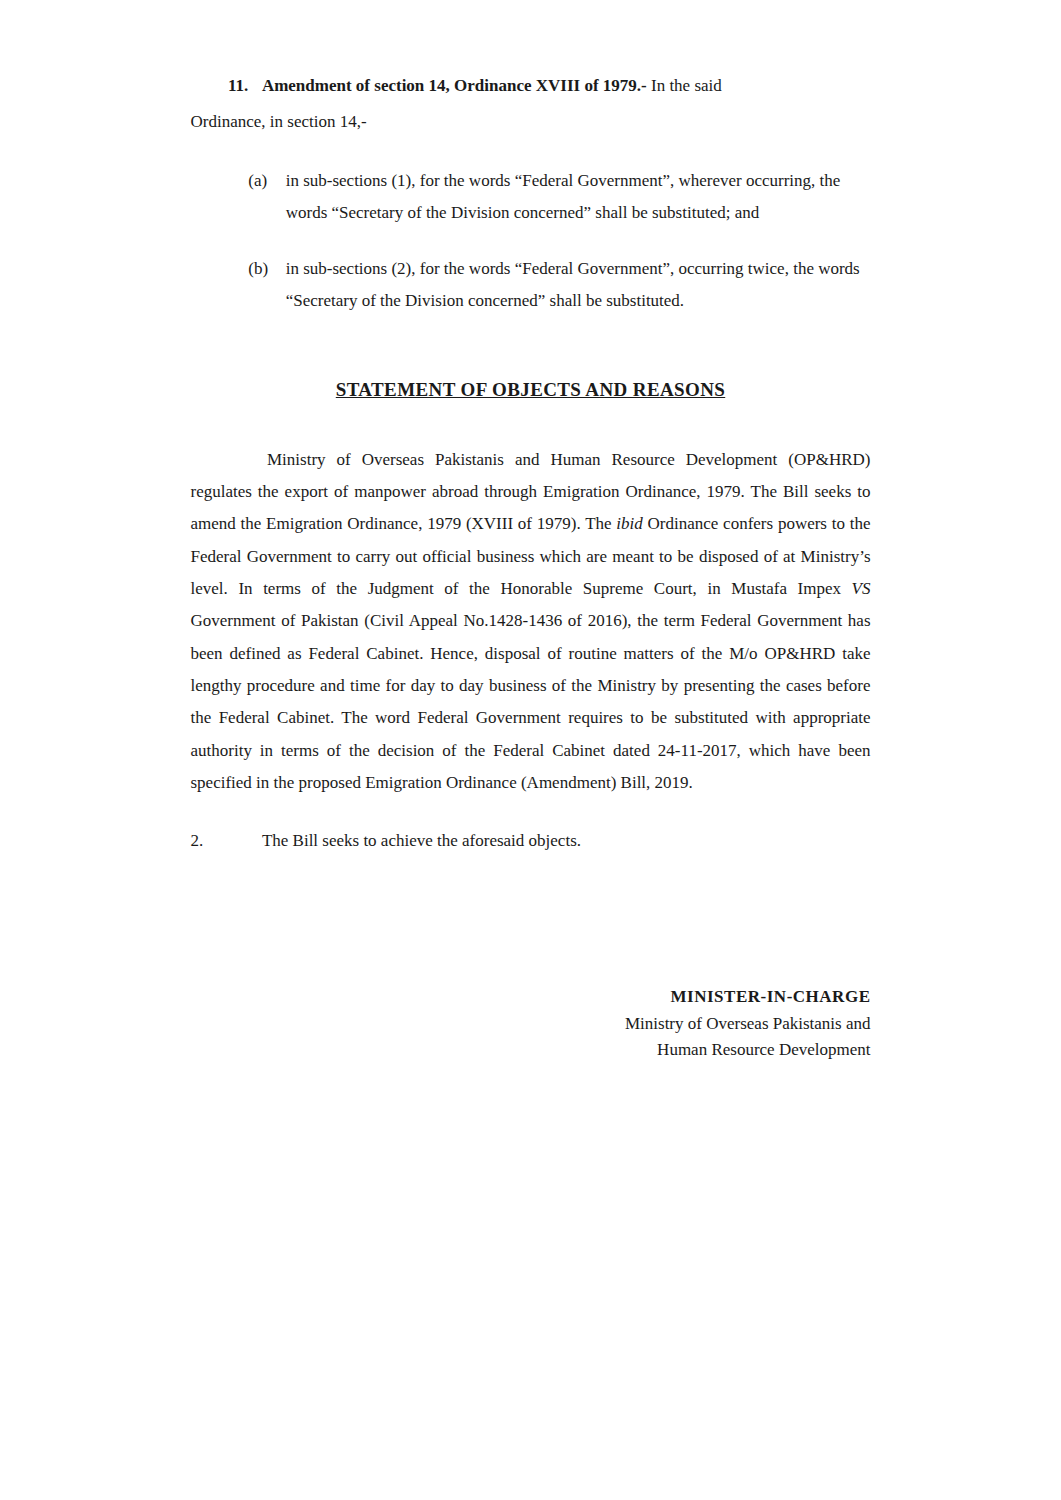11.
Amendment of section 14, Ordinance XVIII of 1979.- In the said
Ordinance, in section 14,-
(a) in sub-sections (1), for the words “Federal Government”, wherever occurring, the words “Secretary of the Division concerned” shall be substituted; and
(b) in sub-sections (2), for the words “Federal Government”, occurring twice, the words “Secretary of the Division concerned” shall be substituted.
STATEMENT OF OBJECTS AND REASONS
Ministry of Overseas Pakistanis and Human Resource Development (OP&HRD) regulates the export of manpower abroad through Emigration Ordinance, 1979. The Bill seeks to amend the Emigration Ordinance, 1979 (XVIII of 1979). The ibid Ordinance confers powers to the Federal Government to carry out official business which are meant to be disposed of at Ministry’s level. In terms of the Judgment of the Honorable Supreme Court, in Mustafa Impex VS Government of Pakistan (Civil Appeal No.1428-1436 of 2016), the term Federal Government has been defined as Federal Cabinet. Hence, disposal of routine matters of the M/o OP&HRD take lengthy procedure and time for day to day business of the Ministry by presenting the cases before the Federal Cabinet. The word Federal Government requires to be substituted with appropriate authority in terms of the decision of the Federal Cabinet dated 24-11-2017, which have been specified in the proposed Emigration Ordinance (Amendment) Bill, 2019.
2.
The Bill seeks to achieve the aforesaid objects.
MINISTER-IN-CHARGE
Ministry of Overseas Pakistanis and
Human Resource Development